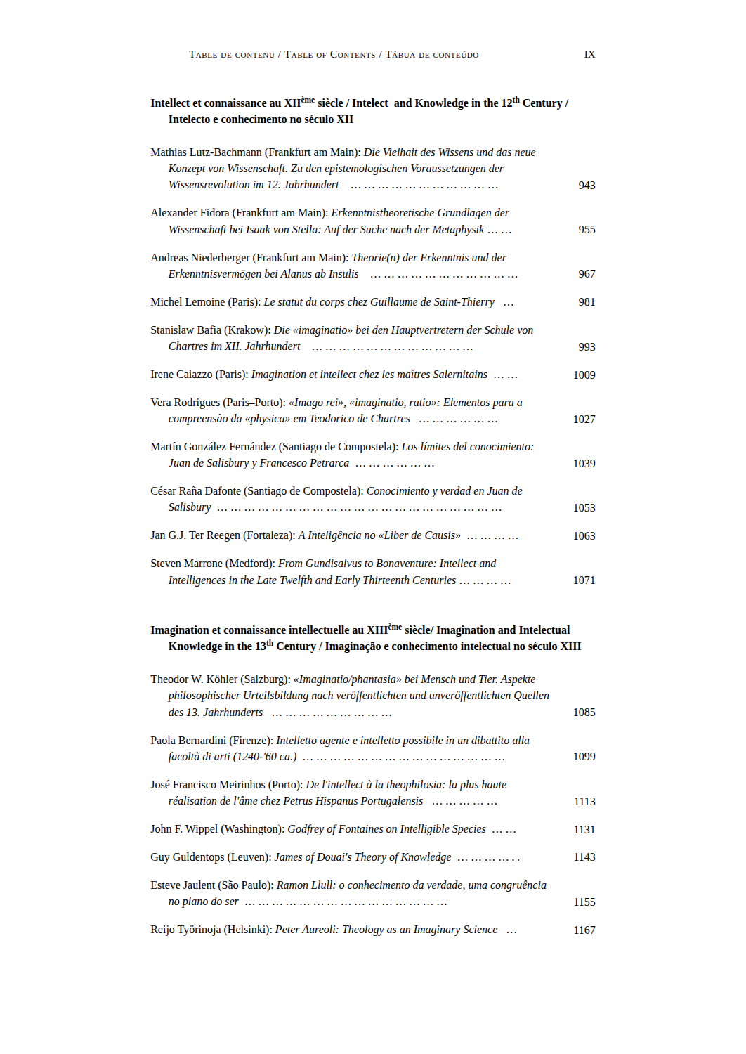Table de contenu / Table of Contents / Tábua de conteúdo IX
Intellect et connaissance au XIIème siècle / Intelect and Knowledge in the 12th Century / Intelecto e conhecimento no século XII
Mathias Lutz-Bachmann (Frankfurt am Main): Die Vielhait des Wissens und das neue Konzept von Wissenschaft. Zu den epistemologischen Voraussetzungen der Wissensrevolution im 12. Jahrhundert ……………………………
943
Alexander Fidora (Frankfurt am Main): Erkenntnistheoretische Grundlagen der Wissenschaft bei Isaak von Stella: Auf der Suche nach der Metaphysik ……
955
Andreas Niederberger (Frankfurt am Main): Theorie(n) der Erkenntnis und der Erkenntnisvermögen bei Alanus ab Insulis ……………………………
967
Michel Lemoine (Paris): Le statut du corps chez Guillaume de Saint-Thierry …
981
Stanislaw Bafia (Krakow): Die «imaginatio» bei den Hauptvertretern der Schule von Chartres im XII. Jahrhundert ………………………………
993
Irene Caiazzo (Paris): Imagination et intellect chez les maîtres Salernitains ……
1009
Vera Rodrigues (Paris–Porto): «Imago rei», «imaginatio, ratio»: Elementos para a compreensão da «physica» em Teodorico de Chartres ………………
1027
Martín González Fernández (Santiago de Compostela): Los límites del conocimiento: Juan de Salisbury y Francesco Petrarca ………………
1039
César Raña Dafonte (Santiago de Compostela): Conocimiento y verdad en Juan de Salisbury ………………………………………………………
1053
Jan G.J. Ter Reegen (Fortaleza): A Inteligência no «Liber de Causis» …………
1063
Steven Marrone (Medford): From Gundisalvus to Bonaventure: Intellect and Intelligences in the Late Twelfth and Early Thirteenth Centuries …………
1071
Imagination et connaissance intellectuelle au XIIIème siècle/ Imagination and Intelectual Knowledge in the 13th Century / Imaginação e conhecimento intelectual no século XIII
Theodor W. Köhler (Salzburg): «Imaginatio/phantasia» bei Mensch und Tier. Aspekte philosophischer Urteilsbildung nach veröffentlichten und unveröffentlichten Quellen des 13. Jahrhunderts ………………………
1085
Paola Bernardini (Firenze): Intelletto agente e intelletto possibile in un dibattito alla facoltà di arti (1240-'60 ca.) ………………………………………
1099
José Francisco Meirinhos (Porto): De l'intellect à la theophilosia: la plus haute réalisation de l'âme chez Petrus Hispanus Portugalensis ……………
1113
John F. Wippel (Washington): Godfrey of Fontaines on Intelligible Species ……
1131
Guy Guldentops (Leuven): James of Douai's Theory of Knowledge …………..
1143
Esteve Jaulent (São Paulo): Ramon Llull: o conhecimento da verdade, uma congruência no plano do ser ………………………………………
1155
Reijo Työrinoja (Helsinki): Peter Aureoli: Theology as an Imaginary Science …
1167